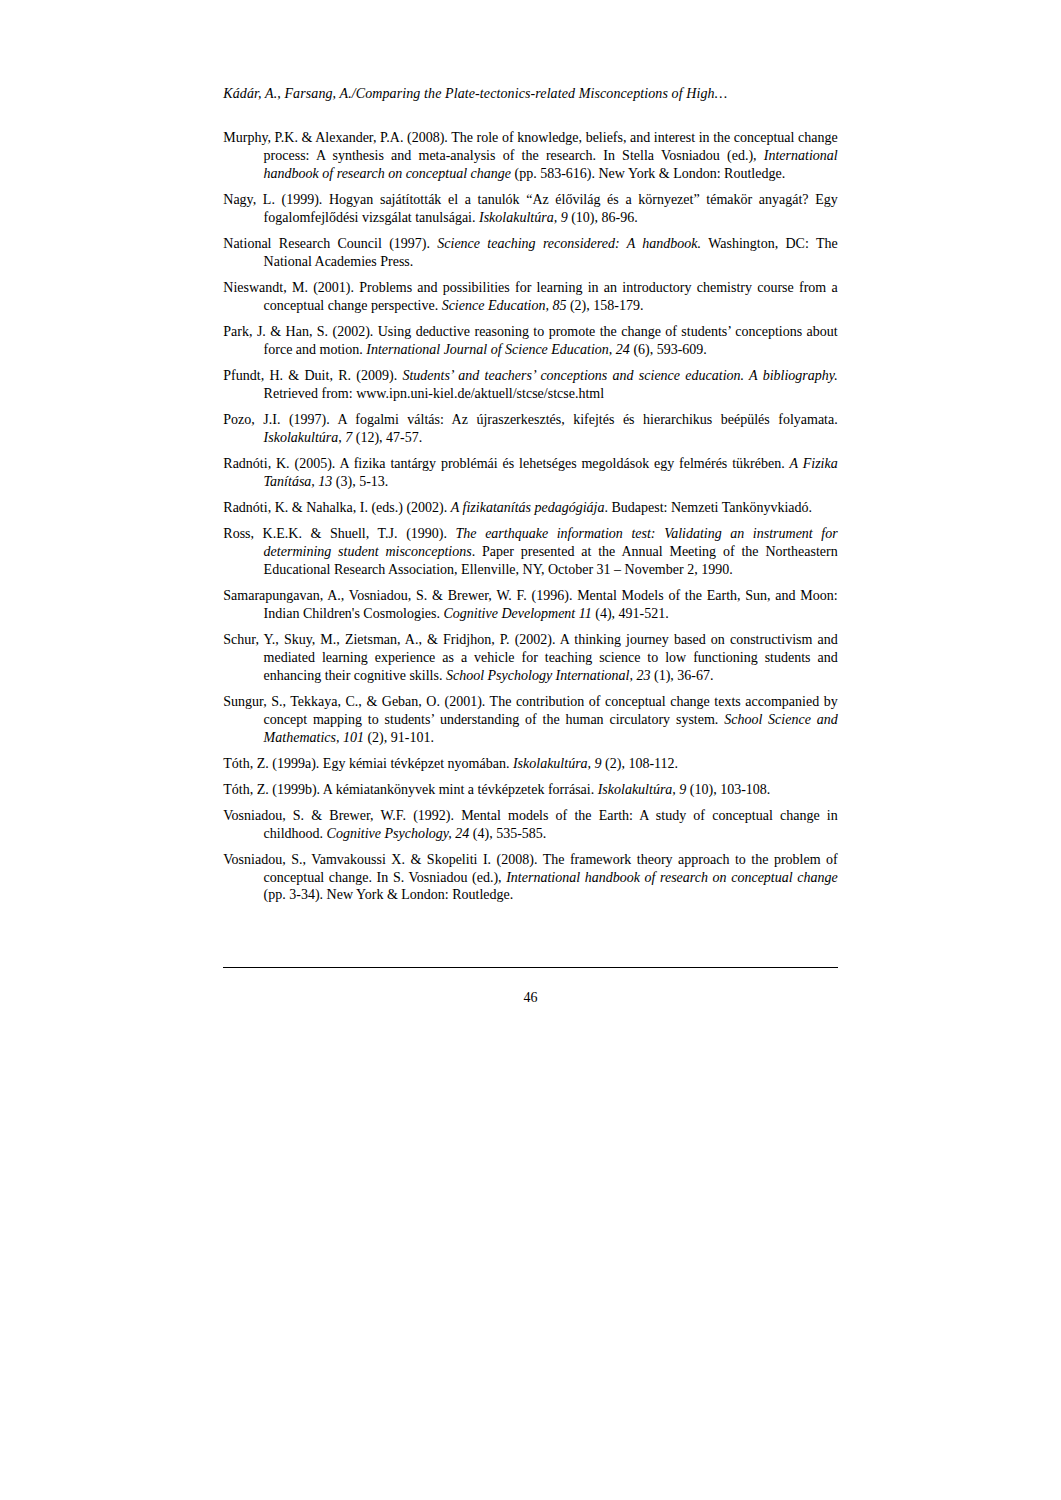Kádár, A., Farsang, A./Comparing the Plate-tectonics-related Misconceptions of High…
Murphy, P.K. & Alexander, P.A. (2008). The role of knowledge, beliefs, and interest in the conceptual change process: A synthesis and meta-analysis of the research. In Stella Vosniadou (ed.), International handbook of research on conceptual change (pp. 583-616). New York & London: Routledge.
Nagy, L. (1999). Hogyan sajátították el a tanulók “Az élővilág és a környezet” témakör anyagát? Egy fogalomfejlődési vizsgálat tanulságai. Iskolakultúra, 9 (10), 86-96.
National Research Council (1997). Science teaching reconsidered: A handbook. Washington, DC: The National Academies Press.
Nieswandt, M. (2001). Problems and possibilities for learning in an introductory chemistry course from a conceptual change perspective. Science Education, 85 (2), 158-179.
Park, J. & Han, S. (2002). Using deductive reasoning to promote the change of students’ conceptions about force and motion. International Journal of Science Education, 24 (6), 593-609.
Pfundt, H. & Duit, R. (2009). Students’ and teachers’ conceptions and science education. A bibliography. Retrieved from: www.ipn.uni-kiel.de/aktuell/stcse/stcse.html
Pozo, J.I. (1997). A fogalmi váltás: Az újraszerkesztés, kifejtés és hierarchikus beépülés folyamata. Iskolakultúra, 7 (12), 47-57.
Radnóti, K. (2005). A fizika tantárgy problémái és lehetséges megoldások egy felmérés tükrében. A Fizika Tanítása, 13 (3), 5-13.
Radnóti, K. & Nahalka, I. (eds.) (2002). A fizikatanítás pedagógiája. Budapest: Nemzeti Tankönyvkiadó.
Ross, K.E.K. & Shuell, T.J. (1990). The earthquake information test: Validating an instrument for determining student misconceptions. Paper presented at the Annual Meeting of the Northeastern Educational Research Association, Ellenville, NY, October 31 – November 2, 1990.
Samarapungavan, A., Vosniadou, S. & Brewer, W. F. (1996). Mental Models of the Earth, Sun, and Moon: Indian Children's Cosmologies. Cognitive Development 11 (4), 491-521.
Schur, Y., Skuy, M., Zietsman, A., & Fridjhon, P. (2002). A thinking journey based on constructivism and mediated learning experience as a vehicle for teaching science to low functioning students and enhancing their cognitive skills. School Psychology International, 23 (1), 36-67.
Sungur, S., Tekkaya, C., & Geban, O. (2001). The contribution of conceptual change texts accompanied by concept mapping to students’ understanding of the human circulatory system. School Science and Mathematics, 101 (2), 91-101.
Tóth, Z. (1999a). Egy kémiai tévképzet nyomában. Iskolakultúra, 9 (2), 108-112.
Tóth, Z. (1999b). A kémiatankönyvek mint a tévképzetek forrásai. Iskolakultúra, 9 (10), 103-108.
Vosniadou, S. & Brewer, W.F. (1992). Mental models of the Earth: A study of conceptual change in childhood. Cognitive Psychology, 24 (4), 535-585.
Vosniadou, S., Vamvakoussi X. & Skopeliti I. (2008). The framework theory approach to the problem of conceptual change. In S. Vosniadou (ed.), International handbook of research on conceptual change (pp. 3-34). New York & London: Routledge.
46